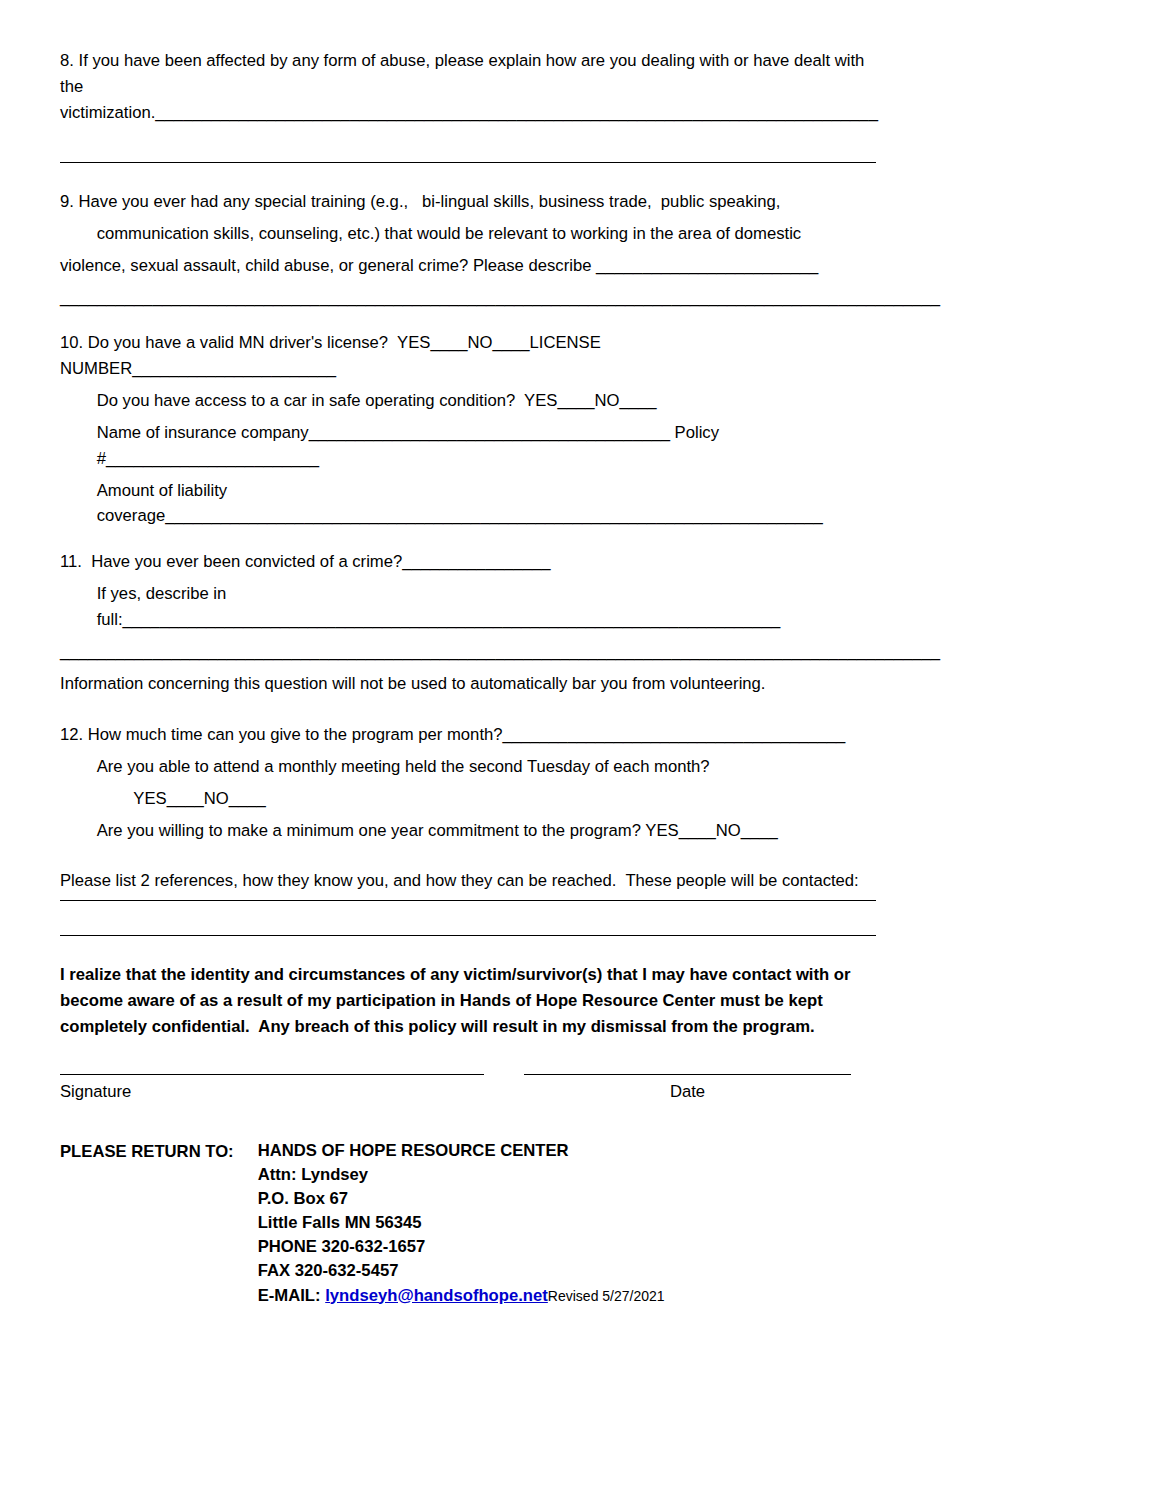8. If you have been affected by any form of abuse, please explain how are you dealing with or have dealt with the victimization.______________________________________________________________________________
9. Have you ever had any special training (e.g., bi-lingual skills, business trade, public speaking,
communication skills, counseling, etc.) that would be relevant to working in the area of domestic
violence, sexual assault, child abuse, or general crime? Please describe ________________________
_______________________________________________________________________________________________
10. Do you have a valid MN driver's license? YES____NO____LICENSE NUMBER______________________
Do you have access to a car in safe operating condition? YES____NO____
Name of insurance company_______________________________________ Policy #_______________________
Amount of liability coverage_______________________________________________________________________
11. Have you ever been convicted of a crime?________________
If yes, describe in full:_______________________________________________________________________
_______________________________________________________________________________________________
Information concerning this question will not be used to automatically bar you from volunteering.
12. How much time can you give to the program per month?_____________________________________
Are you able to attend a monthly meeting held the second Tuesday of each month?
YES____NO____
Are you willing to make a minimum one year commitment to the program? YES____NO____
Please list 2 references, how they know you, and how they can be reached. These people will be contacted:
I realize that the identity and circumstances of any victim/survivor(s) that I may have contact with or become aware of as a result of my participation in Hands of Hope Resource Center must be kept completely confidential. Any breach of this policy will result in my dismissal from the program.
Signature
Date
PLEASE RETURN TO:
HANDS OF HOPE RESOURCE CENTER
Attn: Lyndsey
P.O. Box 67
Little Falls MN 56345
PHONE 320-632-1657
FAX 320-632-5457
E-MAIL: lyndseyh@handsofhope.net Revised 5/27/2021